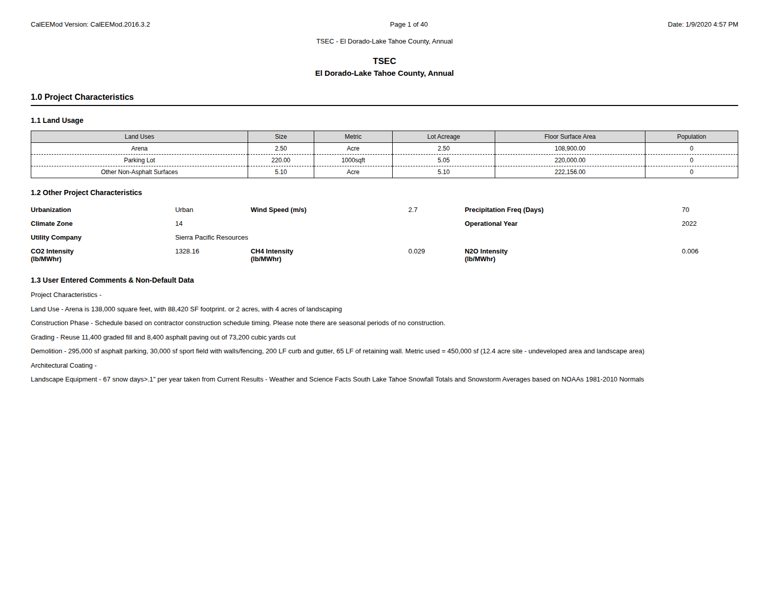CalEEMod Version: CalEEMod.2016.3.2
Page 1 of 40
Date: 1/9/2020 4:57 PM
TSEC - El Dorado-Lake Tahoe County, Annual
TSEC
El Dorado-Lake Tahoe County, Annual
1.0 Project Characteristics
1.1 Land Usage
| Land Uses | Size | Metric | Lot Acreage | Floor Surface Area | Population |
| --- | --- | --- | --- | --- | --- |
| Arena | 2.50 | Acre | 2.50 | 108,900.00 | 0 |
| Parking Lot | 220.00 | 1000sqft | 5.05 | 220,000.00 | 0 |
| Other Non-Asphalt Surfaces | 5.10 | Acre | 5.10 | 222,156.00 | 0 |
1.2 Other Project Characteristics
| Urbanization | Urban | Wind Speed (m/s) | 2.7 | Precipitation Freq (Days) | 70 |
| Climate Zone | 14 | | | Operational Year | 2022 |
| Utility Company | Sierra Pacific Resources |
| CO2 Intensity (lb/MWhr) | 1328.16 | CH4 Intensity (lb/MWhr) | 0.029 | N2O Intensity (lb/MWhr) | 0.006 |
1.3 User Entered Comments & Non-Default Data
Project Characteristics -
Land Use - Arena is 138,000 square feet, with 88,420 SF footprint. or 2 acres, with 4 acres of landscaping
Construction Phase - Schedule based on contractor construction schedule timing. Please note there are seasonal periods of no construction.
Grading - Reuse 11,400 graded fill and 8,400 asphalt paving out of 73,200 cubic yards cut
Demolition - 295,000 sf asphalt parking, 30,000 sf sport field with walls/fencing, 200 LF curb and gutter, 65 LF of retaining wall. Metric used = 450,000 sf (12.4 acre site - undeveloped area and landscape area)
Architectural Coating -
Landscape Equipment - 67 snow days>.1" per year taken from Current Results - Weather and Science Facts South Lake Tahoe Snowfall Totals and Snowstorm Averages based on NOAAs 1981-2010 Normals